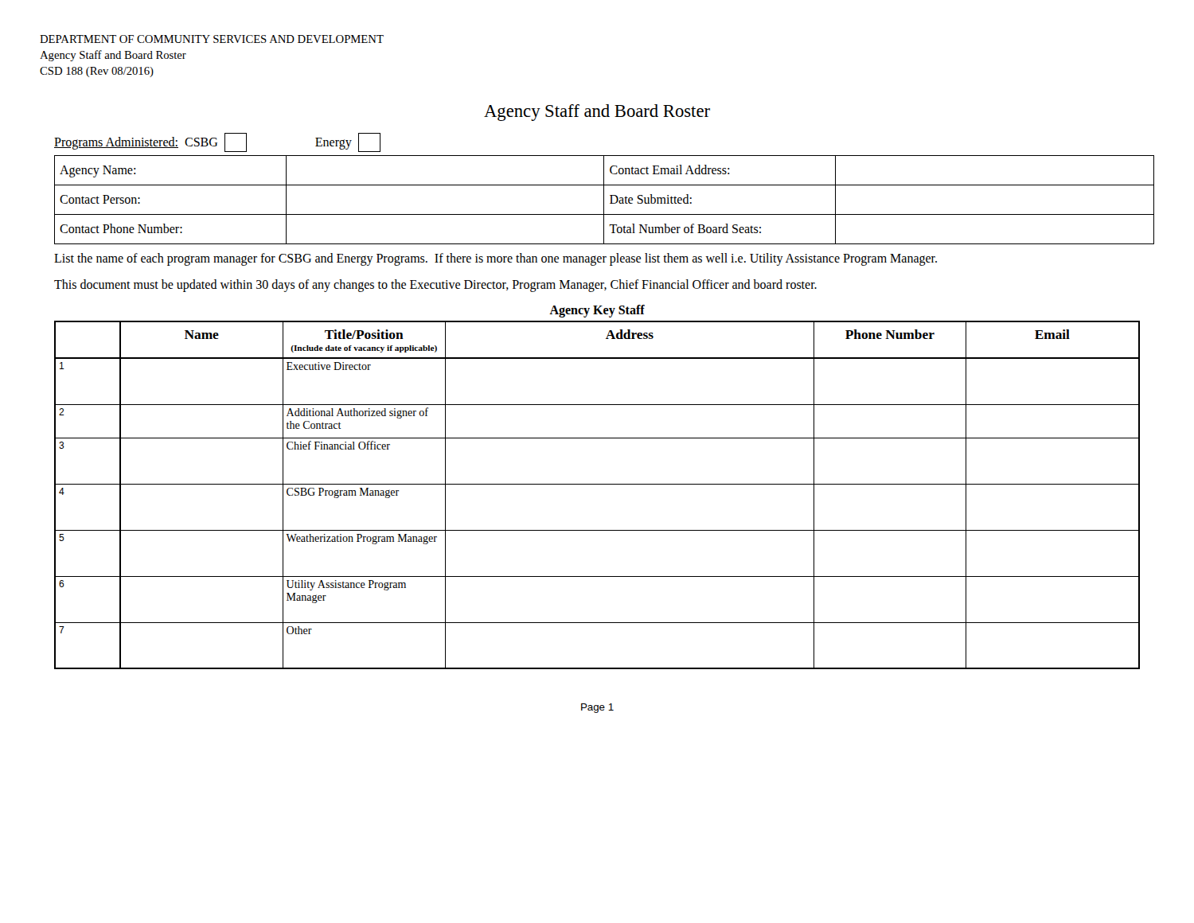Department of Community Services and Development
Agency Staff and Board Roster
CSD 188 (Rev 08/2016)
Agency Staff and Board Roster
Programs Administered: CSBG Energy
| Agency Name: | | Contact Email Address: | |
| Contact Person: | | Date Submitted: | |
| Contact Phone Number: | | Total Number of Board Seats: | |
List the name of each program manager for CSBG and Energy Programs. If there is more than one manager please list them as well i.e. Utility Assistance Program Manager.
This document must be updated within 30 days of any changes to the Executive Director, Program Manager, Chief Financial Officer and board roster.
Agency Key Staff
| | Name | Title/Position (Include date of vacancy if applicable) | Address | Phone Number | Email |
| --- | --- | --- | --- | --- | --- |
| 1 | | Executive Director | | | |
| 2 | | Additional Authorized signer of the Contract | | | |
| 3 | | Chief Financial Officer | | | |
| 4 | | CSBG Program Manager | | | |
| 5 | | Weatherization Program Manager | | | |
| 6 | | Utility Assistance Program Manager | | | |
| 7 | | Other | | | |
Page 1